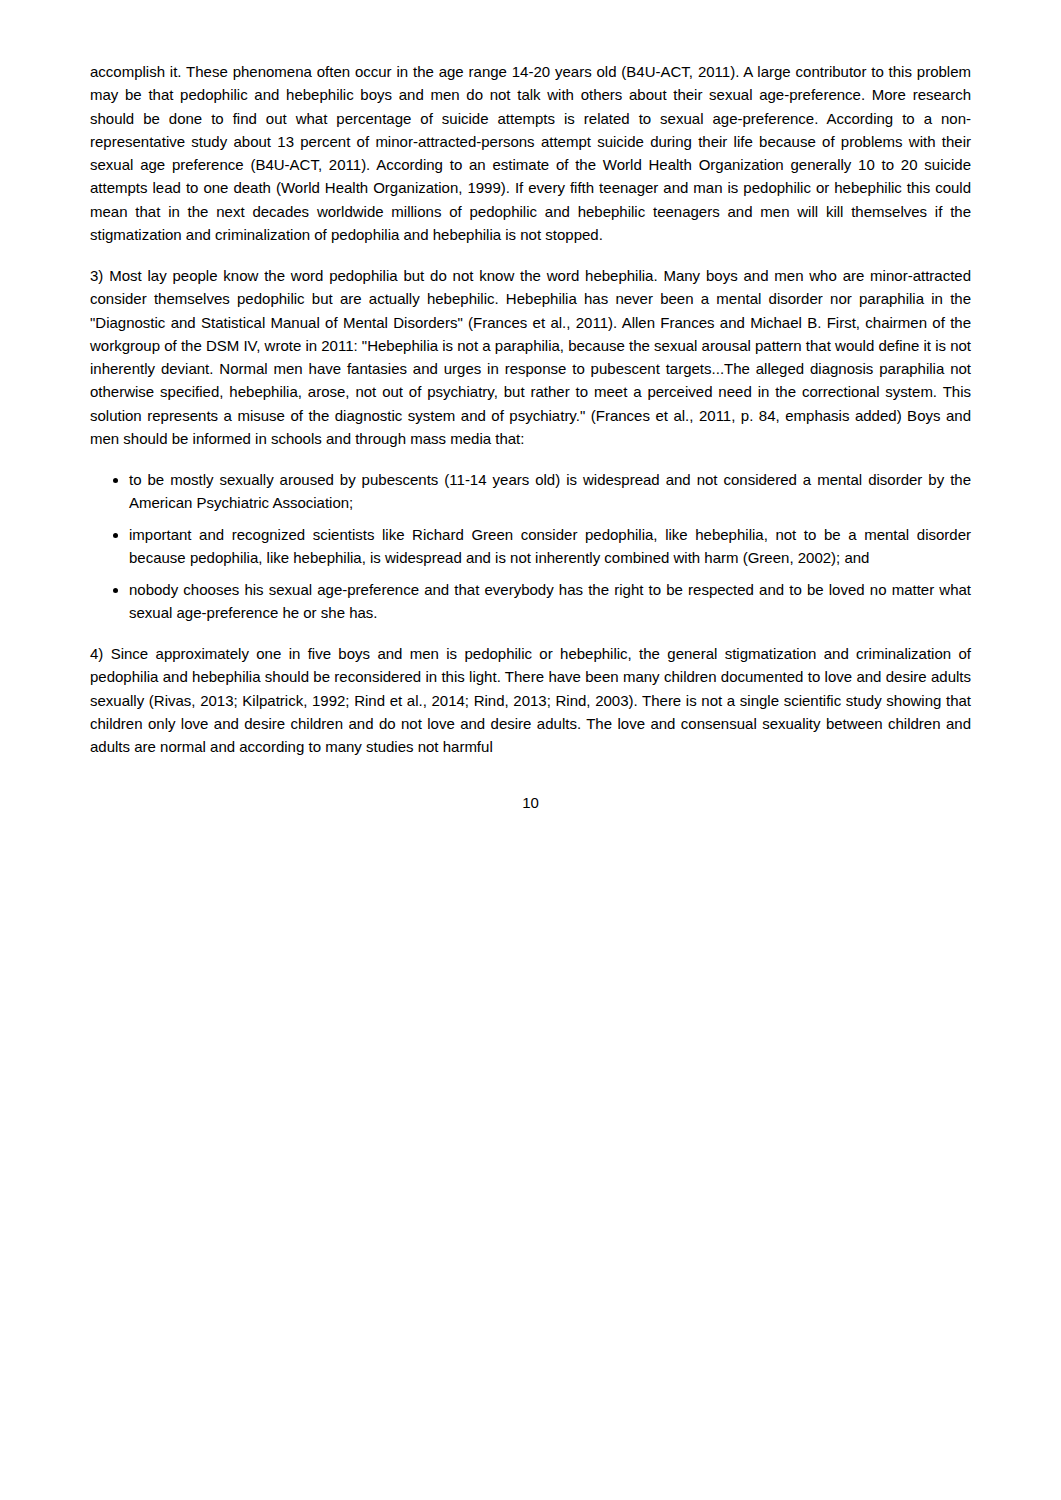accomplish it. These phenomena often occur in the age range 14-20 years old (B4U-ACT, 2011). A large contributor to this problem may be that pedophilic and hebephilic boys and men do not talk with others about their sexual age-preference. More research should be done to find out what percentage of suicide attempts is related to sexual age-preference. According to a non-representative study about 13 percent of minor-attracted-persons attempt suicide during their life because of problems with their sexual age preference (B4U-ACT, 2011). According to an estimate of the World Health Organization generally 10 to 20 suicide attempts lead to one death (World Health Organization, 1999). If every fifth teenager and man is pedophilic or hebephilic this could mean that in the next decades worldwide millions of pedophilic and hebephilic teenagers and men will kill themselves if the stigmatization and criminalization of pedophilia and hebephilia is not stopped.
3) Most lay people know the word pedophilia but do not know the word hebephilia. Many boys and men who are minor-attracted consider themselves pedophilic but are actually hebephilic. Hebephilia has never been a mental disorder nor paraphilia in the "Diagnostic and Statistical Manual of Mental Disorders" (Frances et al., 2011). Allen Frances and Michael B. First, chairmen of the workgroup of the DSM IV, wrote in 2011: "Hebephilia is not a paraphilia, because the sexual arousal pattern that would define it is not inherently deviant. Normal men have fantasies and urges in response to pubescent targets...The alleged diagnosis paraphilia not otherwise specified, hebephilia, arose, not out of psychiatry, but rather to meet a perceived need in the correctional system. This solution represents a misuse of the diagnostic system and of psychiatry." (Frances et al., 2011, p. 84, emphasis added) Boys and men should be informed in schools and through mass media that:
to be mostly sexually aroused by pubescents (11-14 years old) is widespread and not considered a mental disorder by the American Psychiatric Association;
important and recognized scientists like Richard Green consider pedophilia, like hebephilia, not to be a mental disorder because pedophilia, like hebephilia, is widespread and is not inherently combined with harm (Green, 2002); and
nobody chooses his sexual age-preference and that everybody has the right to be respected and to be loved no matter what sexual age-preference he or she has.
4) Since approximately one in five boys and men is pedophilic or hebephilic, the general stigmatization and criminalization of pedophilia and hebephilia should be reconsidered in this light. There have been many children documented to love and desire adults sexually (Rivas, 2013; Kilpatrick, 1992; Rind et al., 2014; Rind, 2013; Rind, 2003). There is not a single scientific study showing that children only love and desire children and do not love and desire adults. The love and consensual sexuality between children and adults are normal and according to many studies not harmful
10